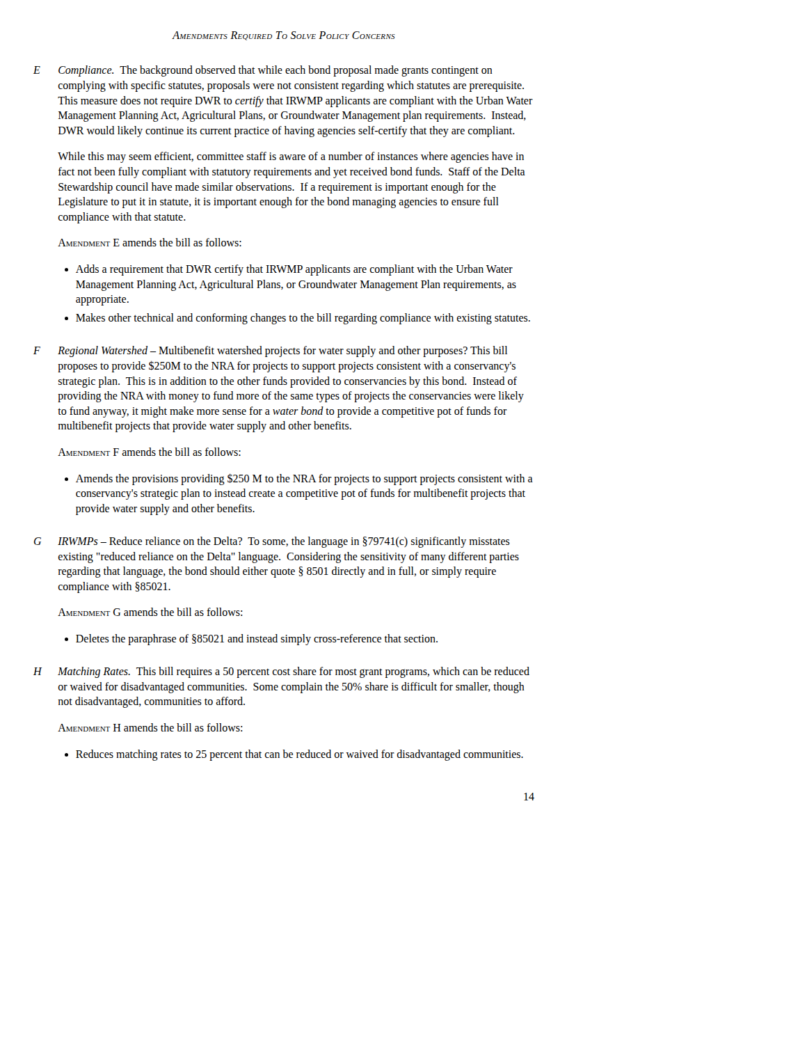Amendments Required To Solve Policy Concerns
E
Compliance. The background observed that while each bond proposal made grants contingent on complying with specific statutes, proposals were not consistent regarding which statutes are prerequisite. This measure does not require DWR to certify that IRWMP applicants are compliant with the Urban Water Management Planning Act, Agricultural Plans, or Groundwater Management plan requirements. Instead, DWR would likely continue its current practice of having agencies self-certify that they are compliant.
While this may seem efficient, committee staff is aware of a number of instances where agencies have in fact not been fully compliant with statutory requirements and yet received bond funds. Staff of the Delta Stewardship council have made similar observations. If a requirement is important enough for the Legislature to put it in statute, it is important enough for the bond managing agencies to ensure full compliance with that statute.
Amendment E amends the bill as follows:
Adds a requirement that DWR certify that IRWMP applicants are compliant with the Urban Water Management Planning Act, Agricultural Plans, or Groundwater Management Plan requirements, as appropriate.
Makes other technical and conforming changes to the bill regarding compliance with existing statutes.
F
Regional Watershed – Multibenefit watershed projects for water supply and other purposes? This bill proposes to provide $250M to the NRA for projects to support projects consistent with a conservancy's strategic plan. This is in addition to the other funds provided to conservancies by this bond. Instead of providing the NRA with money to fund more of the same types of projects the conservancies were likely to fund anyway, it might make more sense for a water bond to provide a competitive pot of funds for multibenefit projects that provide water supply and other benefits.
Amendment F amends the bill as follows:
Amends the provisions providing $250 M to the NRA for projects to support projects consistent with a conservancy's strategic plan to instead create a competitive pot of funds for multibenefit projects that provide water supply and other benefits.
G
IRWMPs – Reduce reliance on the Delta? To some, the language in §79741(c) significantly misstates existing "reduced reliance on the Delta" language. Considering the sensitivity of many different parties regarding that language, the bond should either quote § 8501 directly and in full, or simply require compliance with §85021.
Amendment G amends the bill as follows:
Deletes the paraphrase of §85021 and instead simply cross-reference that section.
H
Matching Rates. This bill requires a 50 percent cost share for most grant programs, which can be reduced or waived for disadvantaged communities. Some complain the 50% share is difficult for smaller, though not disadvantaged, communities to afford.
Amendment H amends the bill as follows:
Reduces matching rates to 25 percent that can be reduced or waived for disadvantaged communities.
14